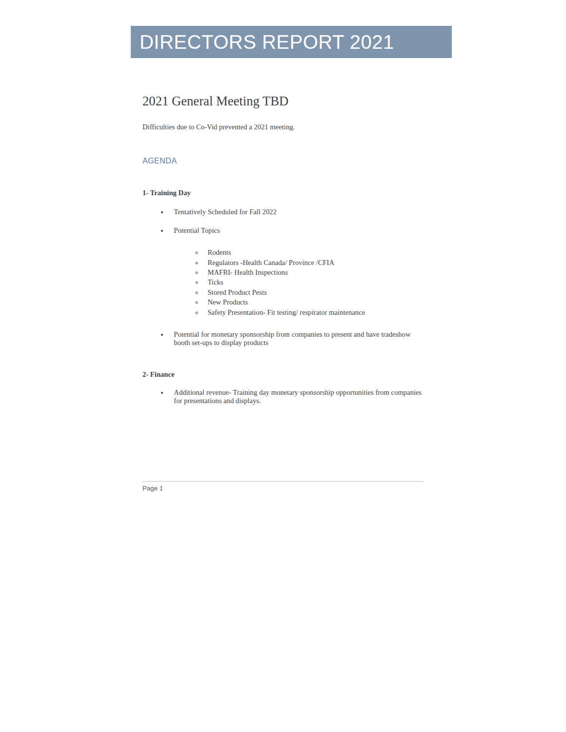DIRECTORS REPORT 2021
2021 General Meeting TBD
Difficulties due to Co-Vid prevented a 2021 meeting.
AGENDA
1- Training Day
Tentatively Scheduled for Fall 2022
Potential Topics
Rodents
Regulators -Health Canada/ Province /CFIA
MAFRI- Health Inspections
Ticks
Stored Product Pests
New Products
Safety Presentation- Fit testing/ respirator maintenance
Potential for monetary sponsorship from companies to present and have tradeshow booth set-ups to display products
2- Finance
Additional revenue- Training day monetary sponsorship opportunities from companies for presentations and displays.
Page 1